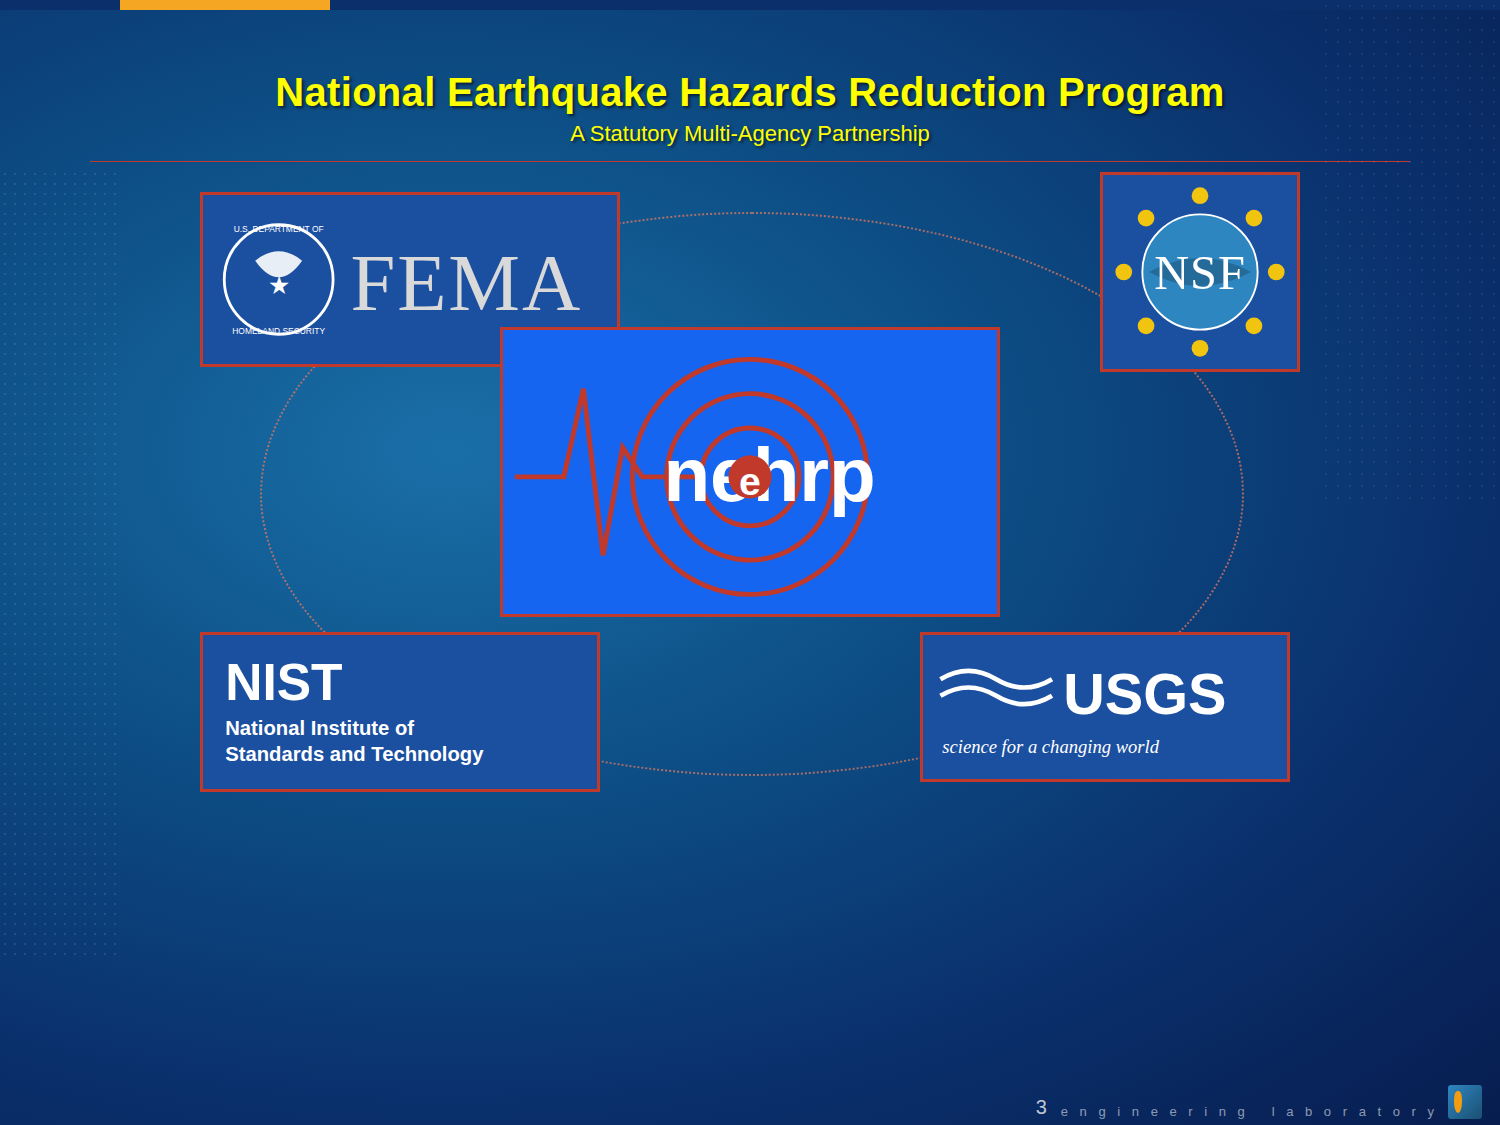National Earthquake Hazards Reduction Program
A Statutory Multi-Agency Partnership
3 e n g i n e e r i n g l a b o r a t o r y